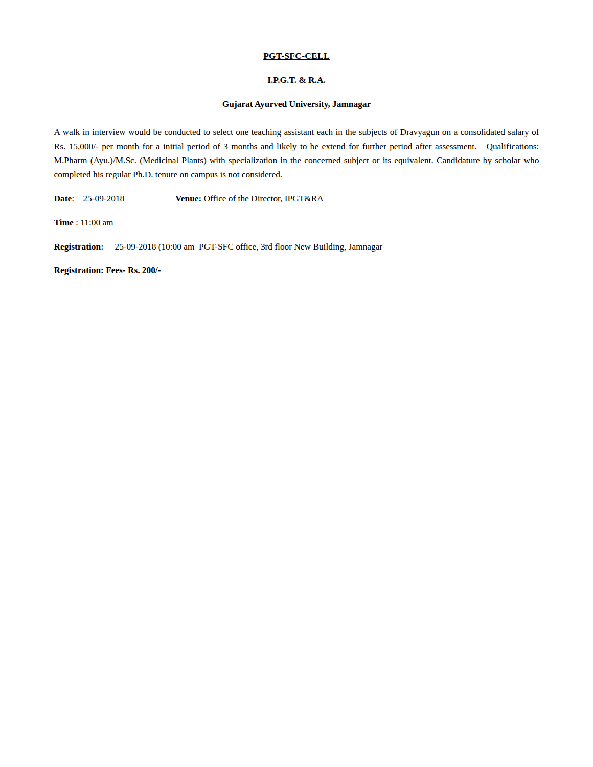PGT-SFC-CELL
I.P.G.T. & R.A.
Gujarat Ayurved University, Jamnagar
A walk in interview would be conducted to select one teaching assistant each in the subjects of Dravyagun on a consolidated salary of Rs. 15,000/- per month for a initial period of 3 months and likely to be extend for further period after assessment. Qualifications: M.Pharm (Ayu.)/M.Sc. (Medicinal Plants) with specialization in the concerned subject or its equivalent. Candidature by scholar who completed his regular Ph.D. tenure on campus is not considered.
Date: 25-09-2018 Venue: Office of the Director, IPGT&RA
Time : 11:00 am
Registration: 25-09-2018 (10:00 am PGT-SFC office, 3rd floor New Building, Jamnagar
Registration: Fees- Rs. 200/-